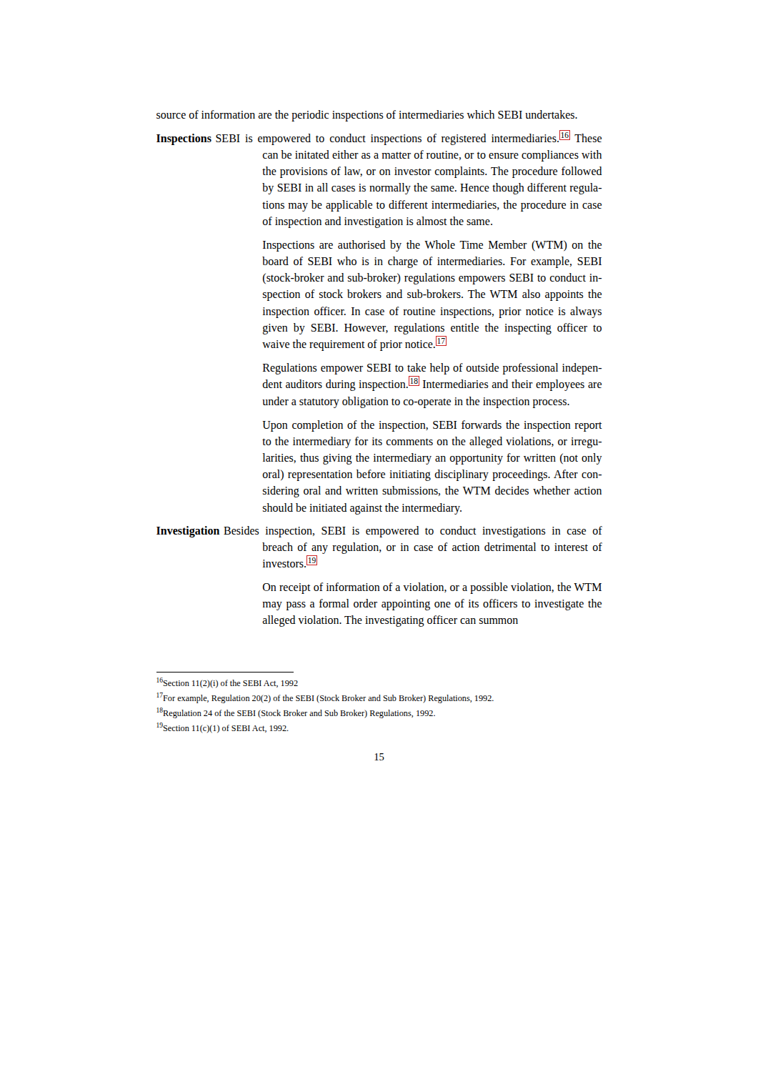source of information are the periodic inspections of intermediaries which SEBI undertakes.
Inspections SEBI is empowered to conduct inspections of registered intermediaries.16 These can be initated either as a matter of routine, or to ensure compliances with the provisions of law, or on investor complaints. The procedure followed by SEBI in all cases is normally the same. Hence though different regulations may be applicable to different intermediaries, the procedure in case of inspection and investigation is almost the same.
Inspections are authorised by the Whole Time Member (WTM) on the board of SEBI who is in charge of intermediaries. For example, SEBI (stock-broker and sub-broker) regulations empowers SEBI to conduct inspection of stock brokers and sub-brokers. The WTM also appoints the inspection officer. In case of routine inspections, prior notice is always given by SEBI. However, regulations entitle the inspecting officer to waive the requirement of prior notice.17
Regulations empower SEBI to take help of outside professional independent auditors during inspection.18 Intermediaries and their employees are under a statutory obligation to co-operate in the inspection process.
Upon completion of the inspection, SEBI forwards the inspection report to the intermediary for its comments on the alleged violations, or irregularities, thus giving the intermediary an opportunity for written (not only oral) representation before initiating disciplinary proceedings. After considering oral and written submissions, the WTM decides whether action should be initiated against the intermediary.
Investigation Besides inspection, SEBI is empowered to conduct investigations in case of breach of any regulation, or in case of action detrimental to interest of investors.19
On receipt of information of a violation, or a possible violation, the WTM may pass a formal order appointing one of its officers to investigate the alleged violation. The investigating officer can summon
16 Section 11(2)(i) of the SEBI Act, 1992
17 For example, Regulation 20(2) of the SEBI (Stock Broker and Sub Broker) Regulations, 1992.
18 Regulation 24 of the SEBI (Stock Broker and Sub Broker) Regulations, 1992.
19 Section 11(c)(1) of SEBI Act, 1992.
15